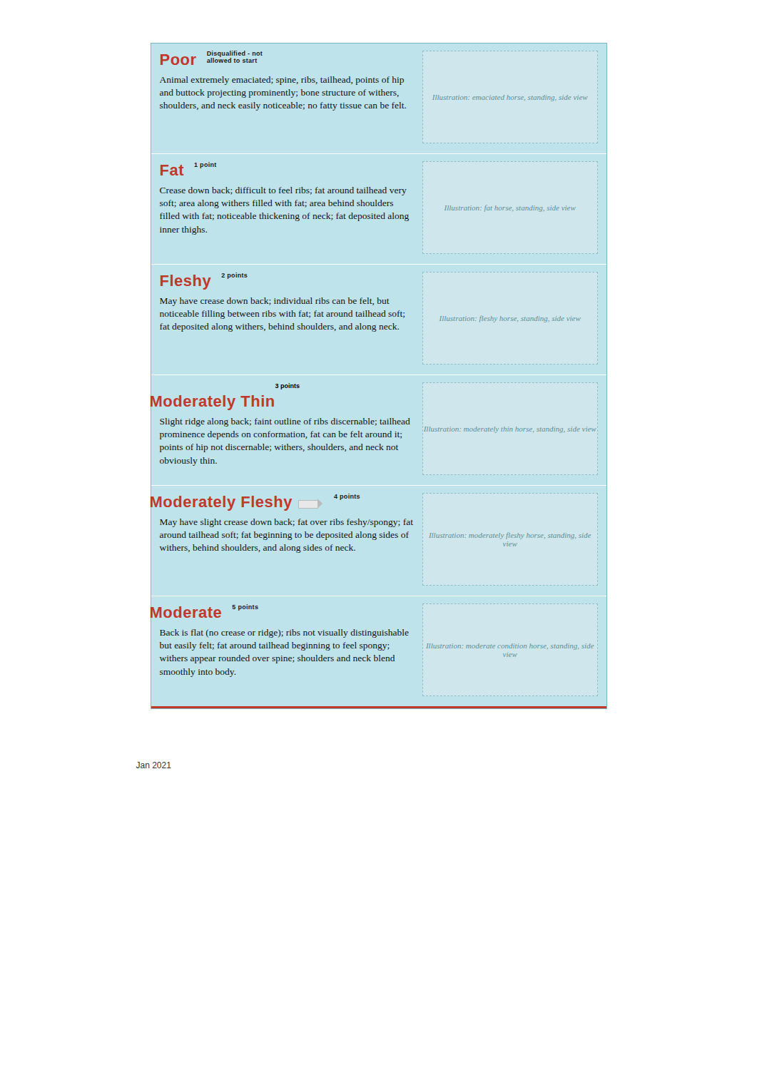Poor
Disqualified - not
allowed to start
Animal extremely emaciated; spine, ribs, tailhead, points of hip and buttock projecting prominently; bone structure of withers, shoulders, and neck easily noticeable; no fatty tissue can be felt.
Illustration: emaciated horse, standing, side view
Fat
1 point
Crease down back; difficult to feel ribs; fat around tailhead very soft; area along withers filled with fat; area behind shoulders filled with fat; noticeable thickening of neck; fat deposited along inner thighs.
Illustration: fat horse, standing, side view
Fleshy
2 points
May have crease down back; individual ribs can be felt, but noticeable filling between ribs with fat; fat around tailhead soft; fat deposited along withers, behind shoulders, and along neck.
Illustration: fleshy horse, standing, side view
3 points
Moderately Thin
Slight ridge along back; faint outline of ribs discernable; tailhead prominence depends on conformation, fat can be felt around it; points of hip not discernable; withers, shoulders, and neck not obviously thin.
Illustration: moderately thin horse, standing, side view
Moderately Fleshy
4 points
May have slight crease down back; fat over ribs feshy/spongy; fat around tailhead soft; fat beginning to be deposited along sides of withers, behind shoulders, and along sides of neck.
Illustration: moderately fleshy horse, standing, side view
Moderate
5 points
Back is flat (no crease or ridge); ribs not visually distinguishable but easily felt; fat around tailhead beginning to feel spongy; withers appear rounded over spine; shoulders and neck blend smoothly into body.
Illustration: moderate condition horse, standing, side view
Jan 2021